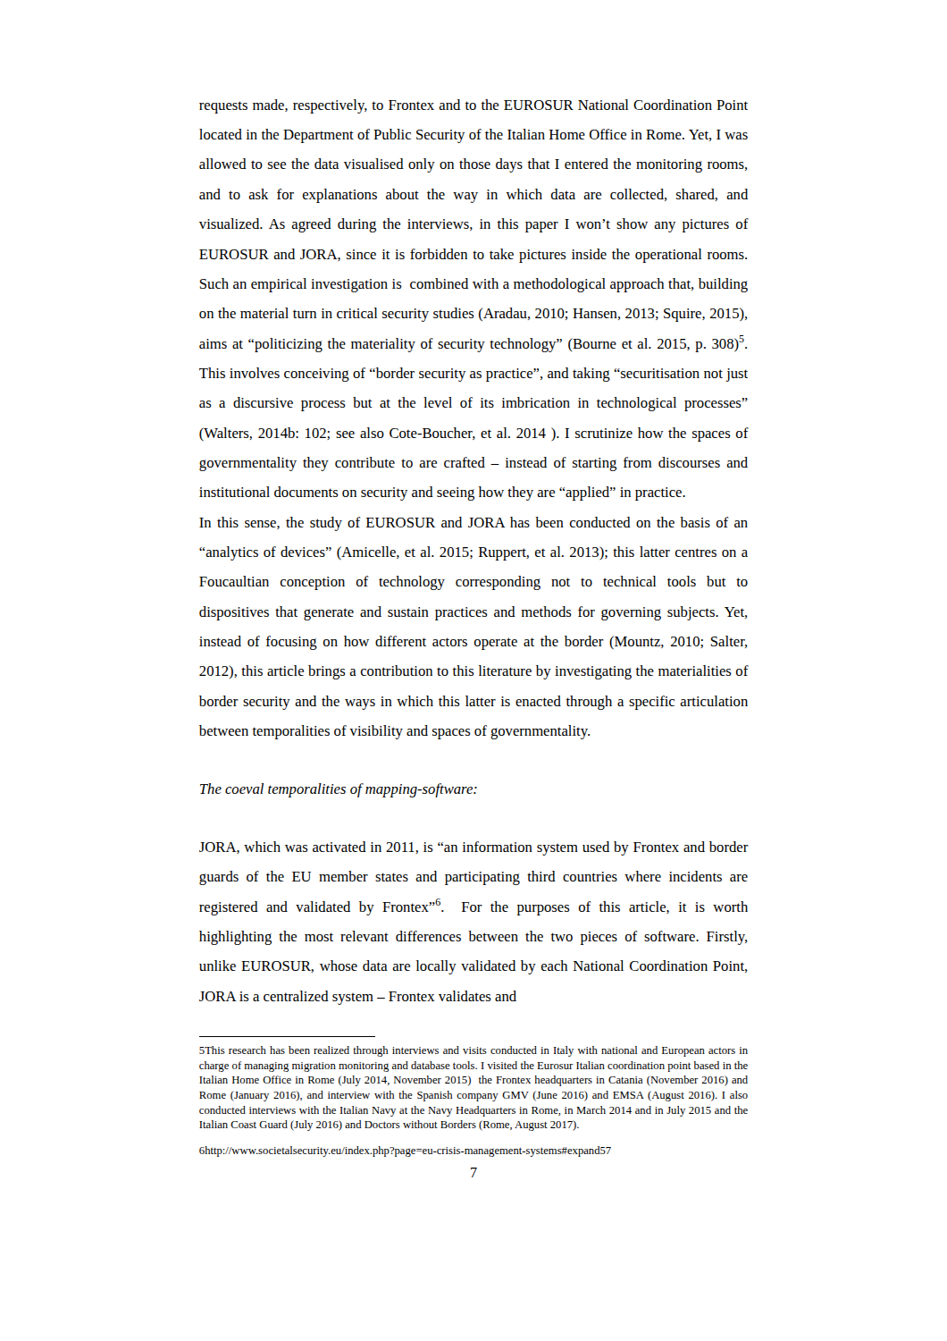requests made, respectively, to Frontex and to the EUROSUR National Coordination Point located in the Department of Public Security of the Italian Home Office in Rome. Yet, I was allowed to see the data visualised only on those days that I entered the monitoring rooms, and to ask for explanations about the way in which data are collected, shared, and visualized. As agreed during the interviews, in this paper I won’t show any pictures of EUROSUR and JORA, since it is forbidden to take pictures inside the operational rooms. Such an empirical investigation is combined with a methodological approach that, building on the material turn in critical security studies (Aradau, 2010; Hansen, 2013; Squire, 2015), aims at “politicizing the materiality of security technology” (Bourne et al. 2015, p. 308)5. This involves conceiving of “border security as practice”, and taking “securitisation not just as a discursive process but at the level of its imbrication in technological processes” (Walters, 2014b: 102; see also Cote-Boucher, et al. 2014 ). I scrutinize how the spaces of governmentality they contribute to are crafted – instead of starting from discourses and institutional documents on security and seeing how they are “applied” in practice.
In this sense, the study of EUROSUR and JORA has been conducted on the basis of an “analytics of devices” (Amicelle, et al. 2015; Ruppert, et al. 2013); this latter centres on a Foucaultian conception of technology corresponding not to technical tools but to dispositives that generate and sustain practices and methods for governing subjects. Yet, instead of focusing on how different actors operate at the border (Mountz, 2010; Salter, 2012), this article brings a contribution to this literature by investigating the materialities of border security and the ways in which this latter is enacted through a specific articulation between temporalities of visibility and spaces of governmentality.
The coeval temporalities of mapping-software:
JORA, which was activated in 2011, is “an information system used by Frontex and border guards of the EU member states and participating third countries where incidents are registered and validated by Frontex”6. For the purposes of this article, it is worth highlighting the most relevant differences between the two pieces of software. Firstly, unlike EUROSUR, whose data are locally validated by each National Coordination Point, JORA is a centralized system – Frontex validates and
5 This research has been realized through interviews and visits conducted in Italy with national and European actors in charge of managing migration monitoring and database tools. I visited the Eurosur Italian coordination point based in the Italian Home Office in Rome (July 2014, November 2015) the Frontex headquarters in Catania (November 2016) and Rome (January 2016), and interview with the Spanish company GMV (June 2016) and EMSA (August 2016). I also conducted interviews with the Italian Navy at the Navy Headquarters in Rome, in March 2014 and in July 2015 and the Italian Coast Guard (July 2016) and Doctors without Borders (Rome, August 2017).
6 http://www.societalsecurity.eu/index.php?page=eu-crisis-management-systems#expand57
7